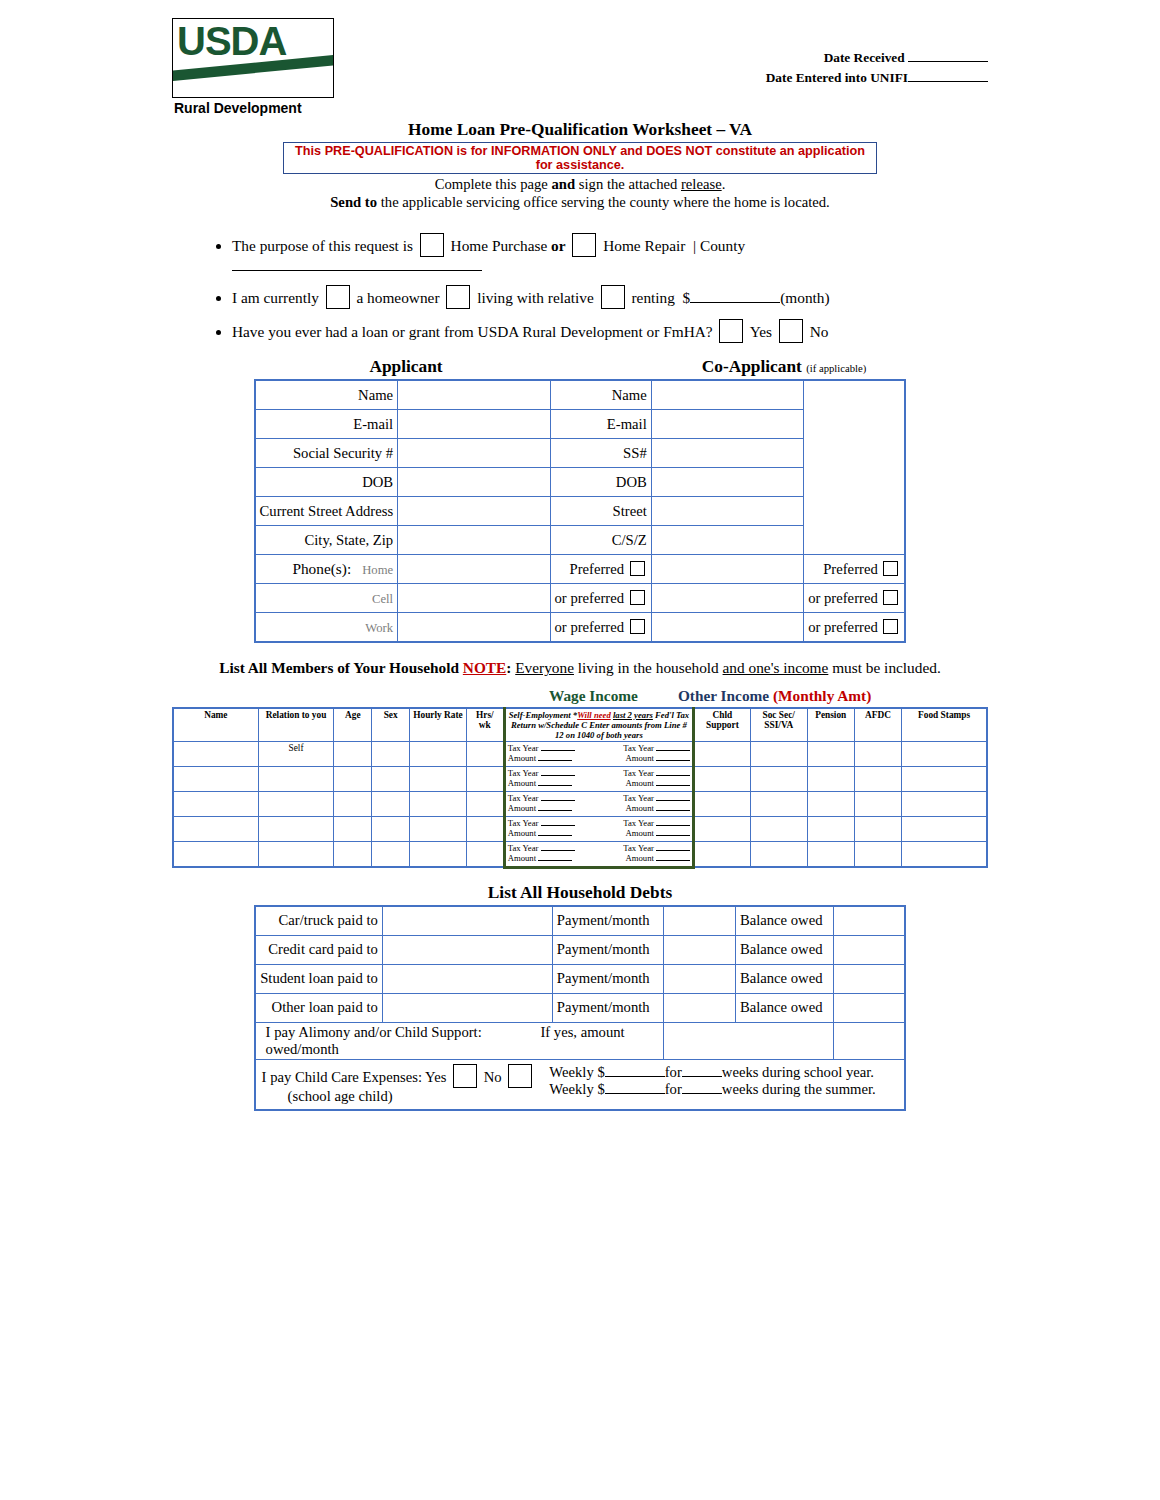USDA
Rural Development
Date Received
Date Entered into UNIFI
Home Loan Pre-Qualification Worksheet – VA
This PRE-QUALIFICATION is for INFORMATION ONLY and DOES NOT constitute an application for assistance.
Complete this page and sign the attached release.
Send to the applicable servicing office serving the county where the home is located.
The purpose of this request is Home Purchase or Home Repair | County
I am currently a homeowner living with relative renting $ (month)
Have you ever had a loan or grant from USDA Rural Development or FmHA? Yes No
Applicant
Co-Applicant (if applicable)
| Name | | Name | |
| E-mail | | E-mail | |
| Social Security # | | SS# | |
| DOB | | DOB | |
| Current Street Address | | Street | |
| City, State, Zip | | C/S/Z | |
| Phone(s): Home | | Preferred | | Preferred |
| Cell | | or preferred | | or preferred |
| Work | | or preferred | | or preferred |
List All Members of Your Household NOTE: Everyone living in the household and one's income must be included.
Wage Income
Other Income (Monthly Amt)
| Name | Relation to you | Age | Sex | Hourly Rate | Hrs/ wk | Self-Employment * Will need last 2 years Fed'l Tax Return w/Schedule C Enter amounts from Line # 12 on 1040 of both years | Chld Support | Soc Sec/ SSI/VA | Pension | AFDC | Food Stamps |
| --- | --- | --- | --- | --- | --- | --- | --- | --- | --- | --- | --- |
| | Self | | | | | Tax Year Tax Year Amount Amount | | | | | |
| | | | | | | Tax Year Tax Year Amount Amount | | | | | |
| | | | | | | Tax Year Tax Year Amount Amount | | | | | |
| | | | | | | Tax Year Tax Year Amount Amount | | | | | |
| | | | | | | Tax Year Tax Year Amount Amount | | | | | |
List All Household Debts
| Car/truck paid to | | Payment/month | | Balance owed | |
| Credit card paid to | | Payment/month | | Balance owed | |
| Student loan paid to | | Payment/month | | Balance owed | |
| Other loan paid to | | Payment/month | | Balance owed | |
| I pay Alimony and/or Child Support: If yes, amount owed/month | | |
| I pay Child Care Expenses: Yes No (school age child) Weekly $ for weeks during school year. Weekly $ for weeks during the summer. |